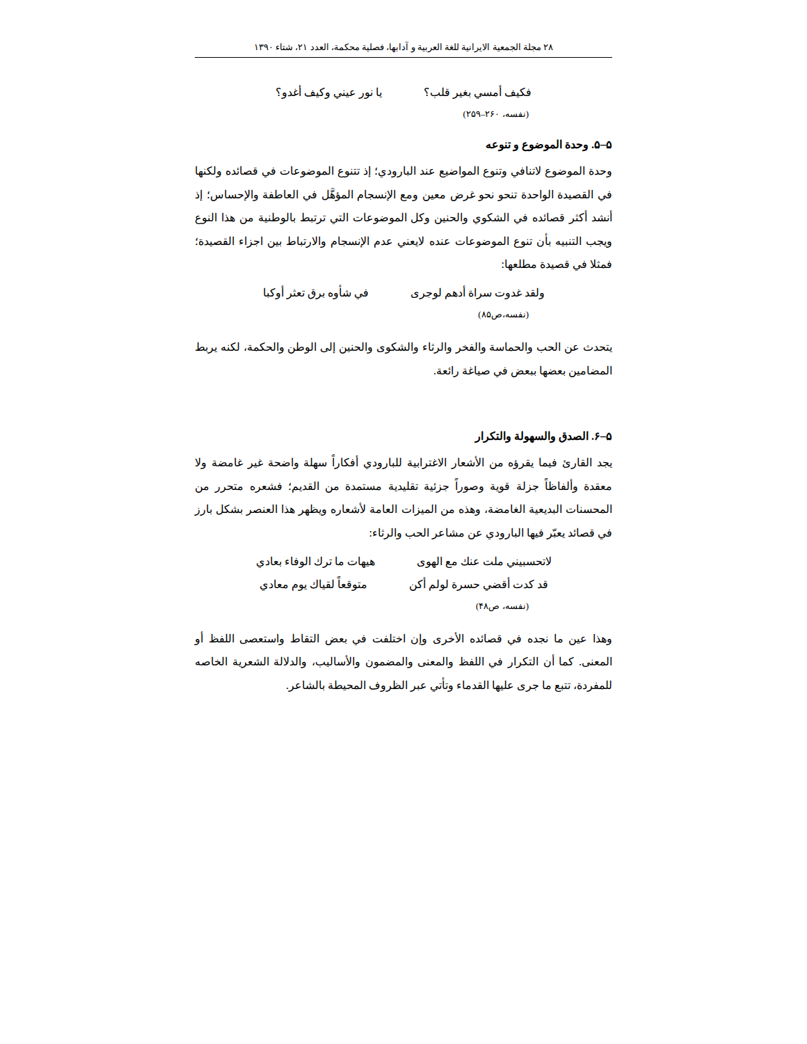۲۸ مجلة الجمعية الايرانية للغة العربية و آدابها، فصلية محكمة، العدد ۲۱، شتاء ۱۳۹۰
فكيف أمسي بغير قلب؟ يا نور عيني وكيف أغدو؟
(نفسه، ۲۶۰–۲۵۹)
۵–۵. وحدة الموضوع و تنوعه
وحدة الموضوع لاتنافي وتنوع المواضيع عند البارودي؛ إذ تتنوع الموضوعات في قصائده ولكنها في القصيدة الواحدة تنحو نحو غرض معين ومع الإنسجام المؤهَّل في العاطفة والإحساس؛ إذ أنشد أكثر قصائده في الشكوي والحنين وكل الموضوعات التي ترتبط بالوطنية من هذا النوع ويجب التنبيه بأن تنوع الموضوعات عنده لايعني عدم الإنسجام والارتباط بين اجزاء القصيدة؛ فمثلا في قصيدة مطلعها:
ولقد غدوت سراة أدهم لوجرى في شأوه برق تعثر أوكبا
(نفسه،ص۸۵)
يتحدث عن الحب والحماسة والفخر والرثاء والشكوى والحنين إلى الوطن والحكمة، لكنه يربط المضامين بعضها ببعض في صياغة رائعة.
۵–۶. الصدق والسهولة والتكرار
يجد القارئ فيما يقرؤه من الأشعار الاغترابية للبارودي أفكاراً سهلة واضحة غير غامضة ولا معقدة وألفاظاً جزلة قوية وصوراً جزئية تقليدية مستمدة من القديم؛ فشعره متحرر من المحسنات البديعية الغامضة، وهذه من الميزات العامة لأشعاره ويظهر هذا العنصر بشكل بارز في قصائد يعبّر فيها البارودي عن مشاعر الحب والرثاء:
لاتحسبيني ملت عنك مع الهوى هيهات ما ترك الوفاء بعادي
قد كدت أقضي حسرة لولم أكن متوقعاً لقياك يوم معادي
(نفسه، ص۴۸)
وهذا عين ما نجده في قصائده الأخرى وإن اختلفت في بعض التقاط واستعصى اللفظ أو المعنى. كما أن التكرار في اللفظ والمعنى والمضمون والأساليب، والدلالة الشعرية الخاصه للمفردة، تتبع ما جرى عليها القدماء وتأتي عبر الظروف المحيطة بالشاعر.